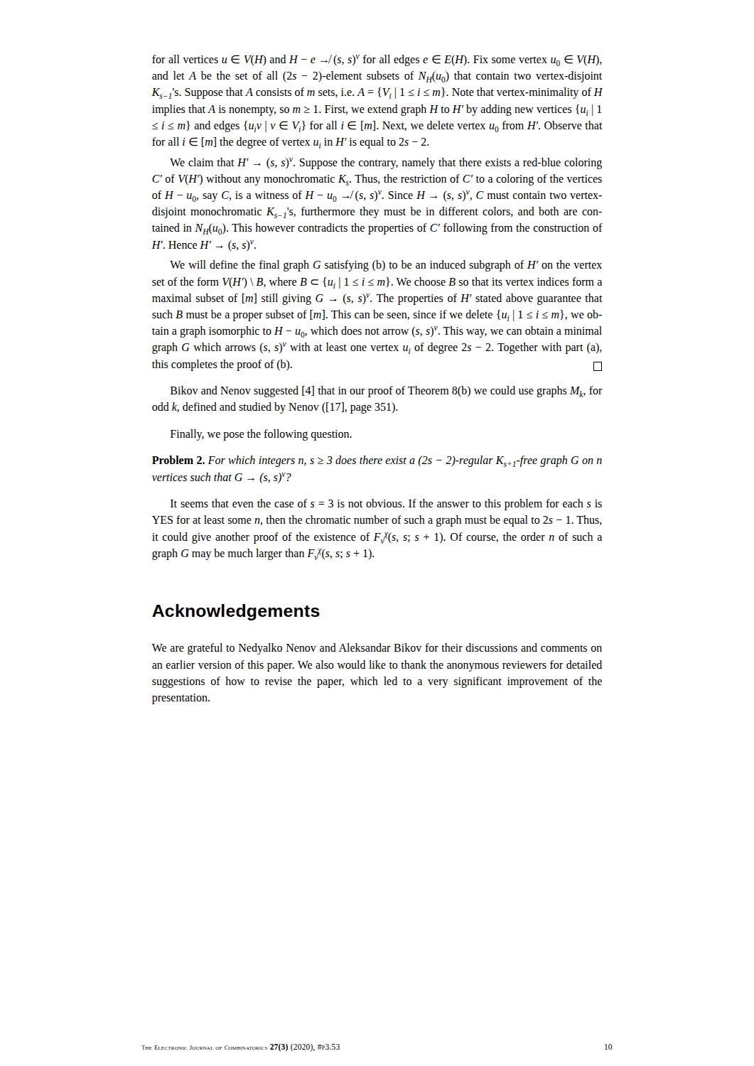for all vertices u ∈ V(H) and H − e ↛ (s, s)v for all edges e ∈ E(H). Fix some vertex u0 ∈ V(H), and let A be the set of all (2s − 2)-element subsets of NH(u0) that contain two vertex-disjoint Ks−1's. Suppose that A consists of m sets, i.e. A = {Vi | 1 ≤ i ≤ m}. Note that vertex-minimality of H implies that A is nonempty, so m ≥ 1. First, we extend graph H to H′ by adding new vertices {ui | 1 ≤ i ≤ m} and edges {uiv | v ∈ Vi} for all i ∈ [m]. Next, we delete vertex u0 from H′. Observe that for all i ∈ [m] the degree of vertex ui in H′ is equal to 2s − 2.
We claim that H′ → (s, s)v. Suppose the contrary, namely that there exists a red-blue coloring C′ of V(H′) without any monochromatic Ks. Thus, the restriction of C′ to a coloring of the vertices of H − u0, say C, is a witness of H − u0 ↛ (s, s)v. Since H → (s, s)v, C must contain two vertex-disjoint monochromatic Ks−1's, furthermore they must be in different colors, and both are contained in NH(u0). This however contradicts the properties of C′ following from the construction of H′. Hence H′ → (s, s)v.
We will define the final graph G satisfying (b) to be an induced subgraph of H′ on the vertex set of the form V(H′) \ B, where B ⊂ {ui | 1 ≤ i ≤ m}. We choose B so that its vertex indices form a maximal subset of [m] still giving G → (s, s)v. The properties of H′ stated above guarantee that such B must be a proper subset of [m]. This can be seen, since if we delete {ui | 1 ≤ i ≤ m}, we obtain a graph isomorphic to H − u0, which does not arrow (s, s)v. This way, we can obtain a minimal graph G which arrows (s, s)v with at least one vertex ui of degree 2s − 2. Together with part (a), this completes the proof of (b).
Bikov and Nenov suggested [4] that in our proof of Theorem 8(b) we could use graphs Mk, for odd k, defined and studied by Nenov ([17], page 351).
Finally, we pose the following question.
Problem 2. For which integers n, s ≥ 3 does there exist a (2s − 2)-regular Ks+1-free graph G on n vertices such that G → (s, s)v?
It seems that even the case of s = 3 is not obvious. If the answer to this problem for each s is YES for at least some n, then the chromatic number of such a graph must be equal to 2s − 1. Thus, it could give another proof of the existence of Fvχ(s, s; s + 1). Of course, the order n of such a graph G may be much larger than Fvχ(s, s; s + 1).
Acknowledgements
We are grateful to Nedyalko Nenov and Aleksandar Bikov for their discussions and comments on an earlier version of this paper. We also would like to thank the anonymous reviewers for detailed suggestions of how to revise the paper, which led to a very significant improvement of the presentation.
THE ELECTRONIC JOURNAL OF COMBINATORICS 27(3) (2020), #P3.53
10